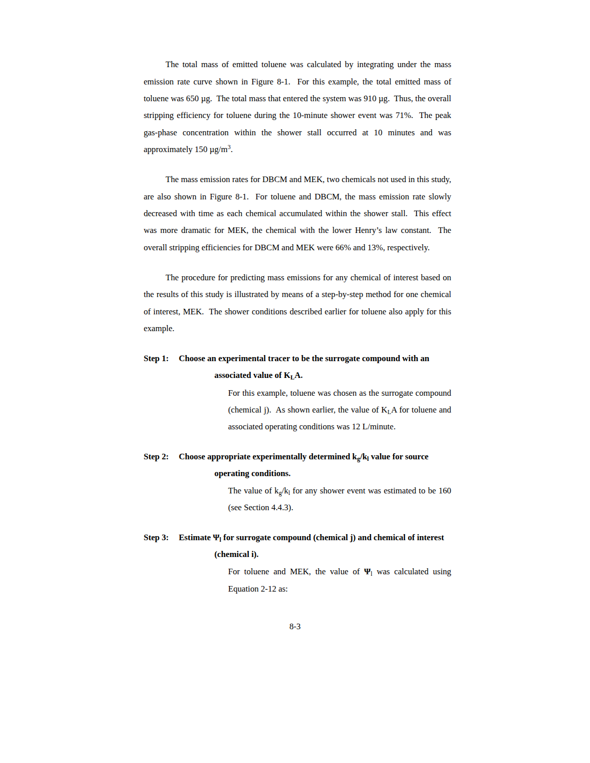The total mass of emitted toluene was calculated by integrating under the mass emission rate curve shown in Figure 8-1. For this example, the total emitted mass of toluene was 650 µg. The total mass that entered the system was 910 µg. Thus, the overall stripping efficiency for toluene during the 10-minute shower event was 71%. The peak gas-phase concentration within the shower stall occurred at 10 minutes and was approximately 150 µg/m3.
The mass emission rates for DBCM and MEK, two chemicals not used in this study, are also shown in Figure 8-1. For toluene and DBCM, the mass emission rate slowly decreased with time as each chemical accumulated within the shower stall. This effect was more dramatic for MEK, the chemical with the lower Henry’s law constant. The overall stripping efficiencies for DBCM and MEK were 66% and 13%, respectively.
The procedure for predicting mass emissions for any chemical of interest based on the results of this study is illustrated by means of a step-by-step method for one chemical of interest, MEK. The shower conditions described earlier for toluene also apply for this example.
Step 1: Choose an experimental tracer to be the surrogate compound with an associated value of KLA. For this example, toluene was chosen as the surrogate compound (chemical j). As shown earlier, the value of KLA for toluene and associated operating conditions was 12 L/minute.
Step 2: Choose appropriate experimentally determined kg/kl value for source operating conditions. The value of kg/kl for any shower event was estimated to be 160 (see Section 4.4.3).
Step 3: Estimate Ψl for surrogate compound (chemical j) and chemical of interest (chemical i). For toluene and MEK, the value of Ψl was calculated using Equation 2-12 as:
8-3